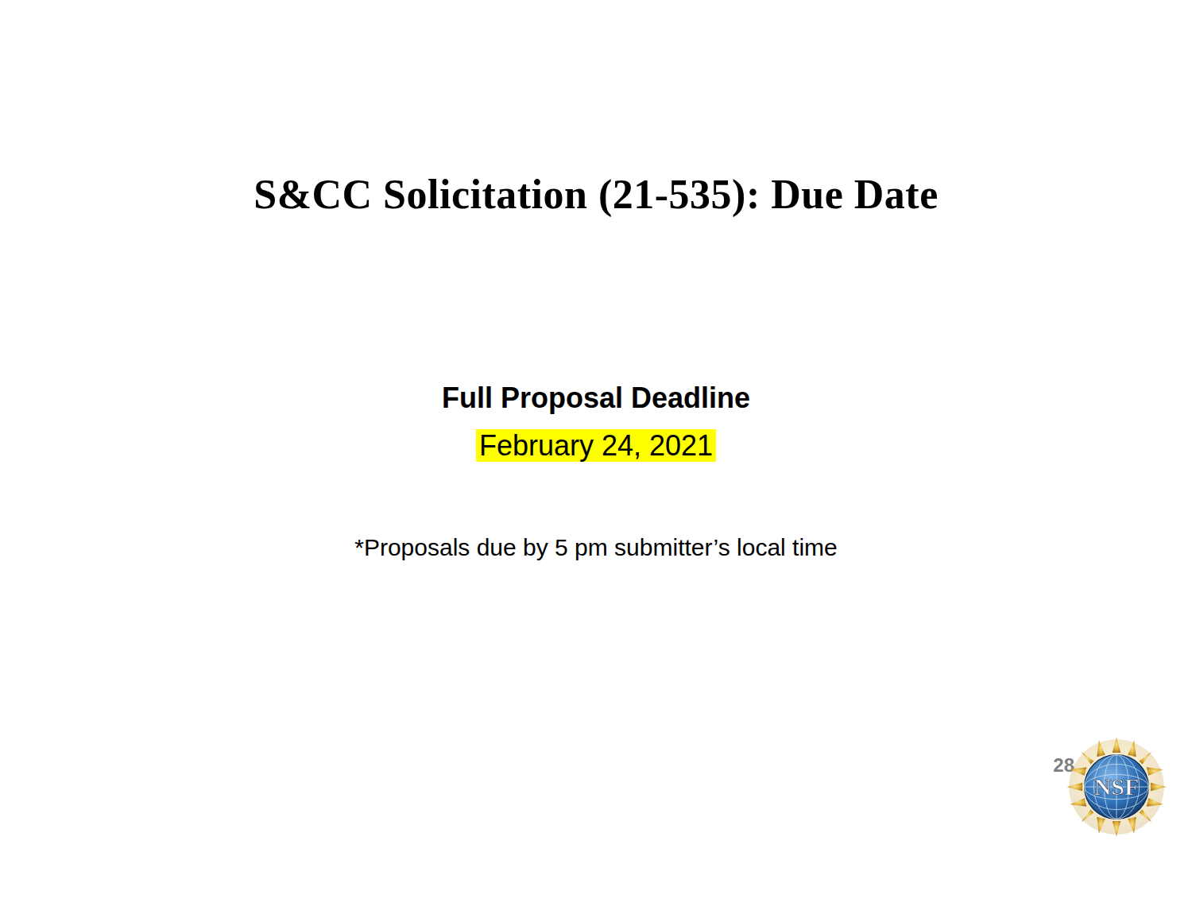S&CC Solicitation (21-535): Due Date
Full Proposal Deadline
February 24, 2021
*Proposals due by 5 pm submitter’s local time
28
NSF